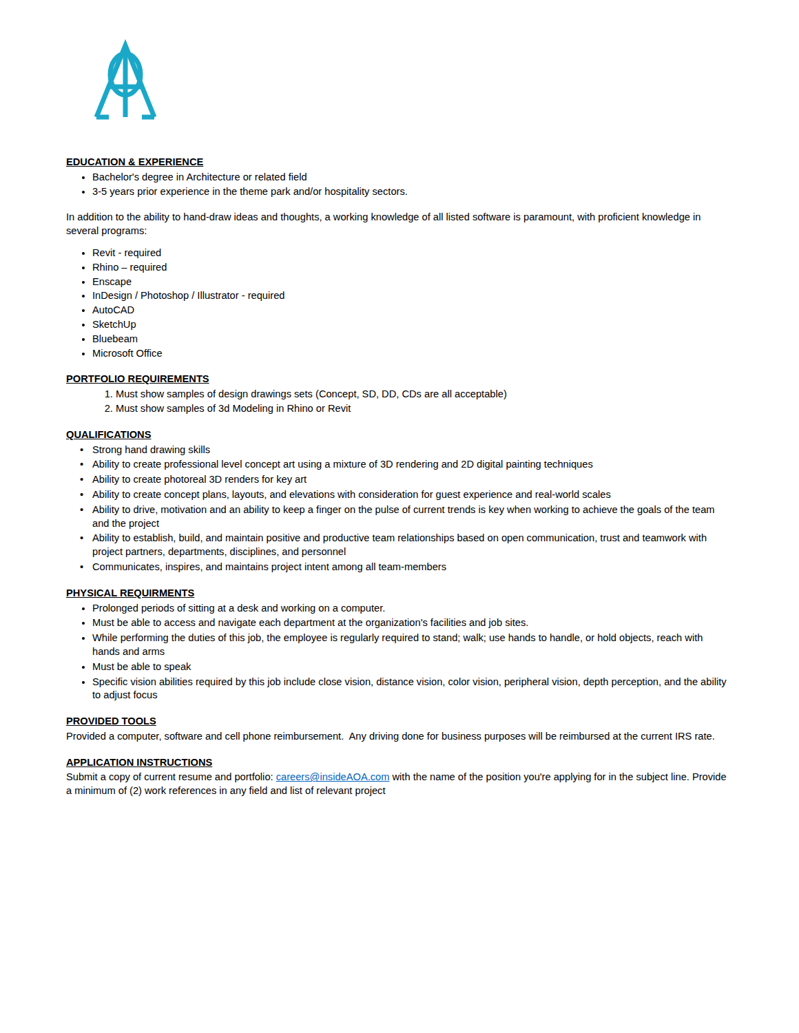Education & Experience
Bachelor's degree in Architecture or related field
3-5 years prior experience in the theme park and/or hospitality sectors.
In addition to the ability to hand-draw ideas and thoughts, a working knowledge of all listed software is paramount, with proficient knowledge in several programs:
Revit - required
Rhino – required
Enscape
InDesign / Photoshop / Illustrator - required
AutoCAD
SketchUp
Bluebeam
Microsoft Office
Portfolio Requirements
Must show samples of design drawings sets (Concept, SD, DD, CDs are all acceptable)
Must show samples of 3d Modeling in Rhino or Revit
Qualifications
Strong hand drawing skills
Ability to create professional level concept art using a mixture of 3D rendering and 2D digital painting techniques
Ability to create photoreal 3D renders for key art
Ability to create concept plans, layouts, and elevations with consideration for guest experience and real-world scales
Ability to drive, motivation and an ability to keep a finger on the pulse of current trends is key when working to achieve the goals of the team and the project
Ability to establish, build, and maintain positive and productive team relationships based on open communication, trust and teamwork with project partners, departments, disciplines, and personnel
Communicates, inspires, and maintains project intent among all team-members
Physical Requirments
Prolonged periods of sitting at a desk and working on a computer.
Must be able to access and navigate each department at the organization's facilities and job sites.
While performing the duties of this job, the employee is regularly required to stand; walk; use hands to handle, or hold objects, reach with hands and arms
Must be able to speak
Specific vision abilities required by this job include close vision, distance vision, color vision, peripheral vision, depth perception, and the ability to adjust focus
Provided Tools
Provided a computer, software and cell phone reimbursement. Any driving done for business purposes will be reimbursed at the current IRS rate.
Application Instructions
Submit a copy of current resume and portfolio: careers@insideAOA.com with the name of the position you're applying for in the subject line. Provide a minimum of (2) work references in any field and list of relevant project